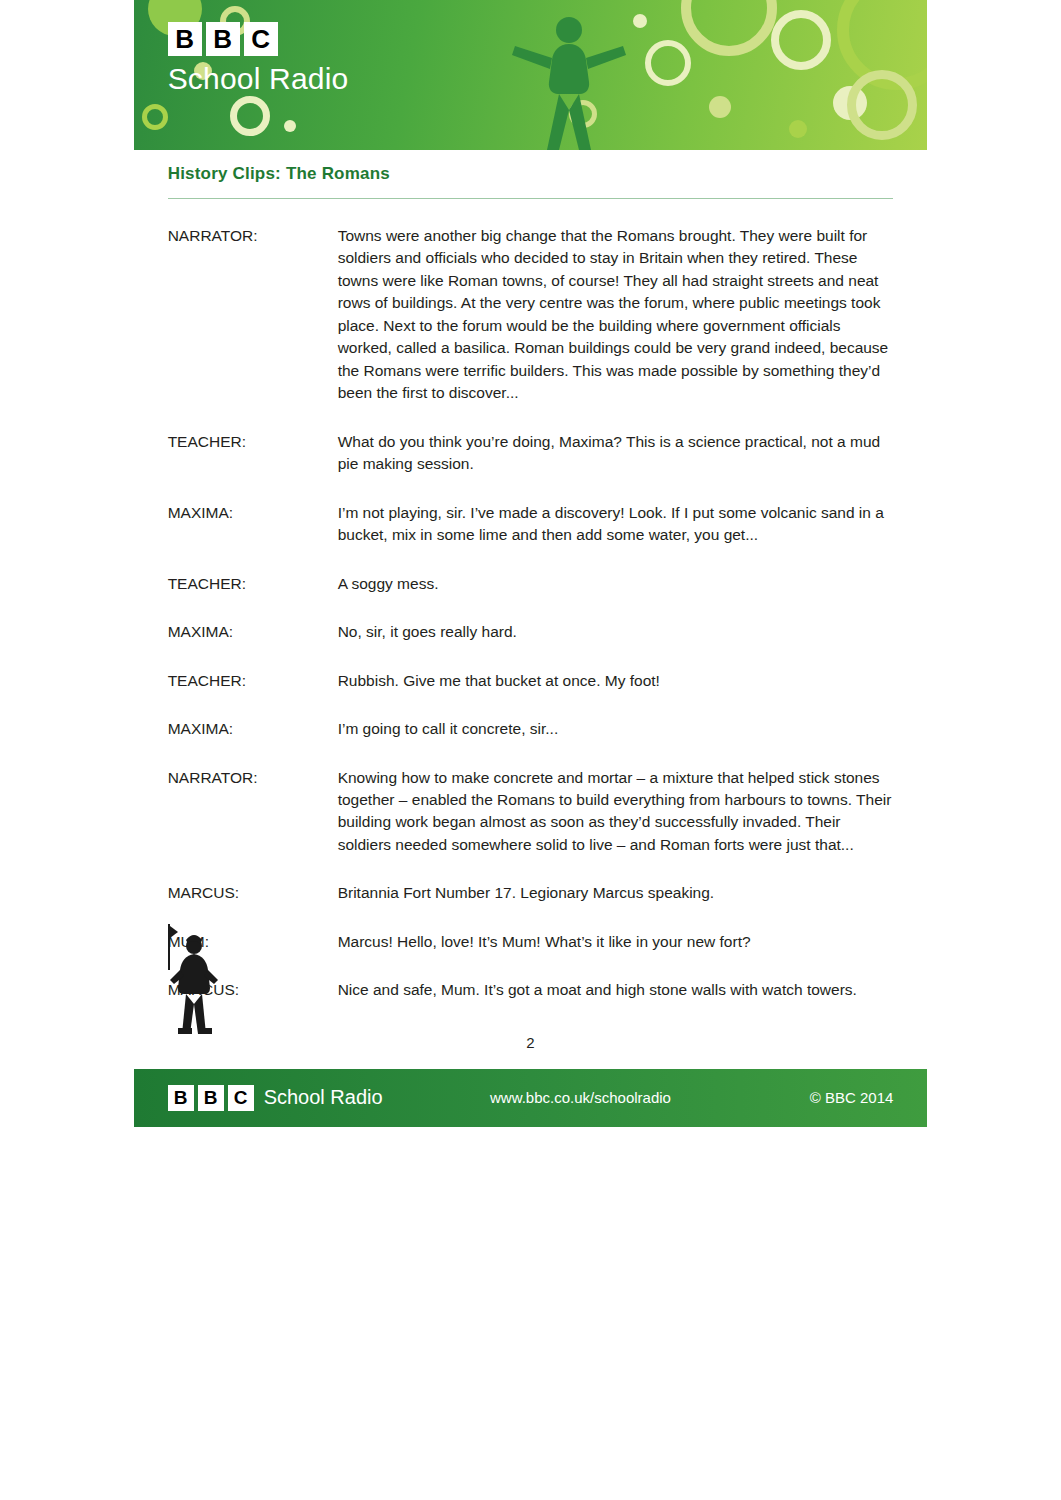BBC
School Radio
History Clips: The Romans
| NARRATOR: | Towns were another big change that the Romans brought. They were built for soldiers and officials who decided to stay in Britain when they retired. These towns were like Roman towns, of course! They all had straight streets and neat rows of buildings. At the very centre was the forum, where public meetings took place. Next to the forum would be the building where government officials worked, called a basilica. Roman buildings could be very grand indeed, because the Romans were terrific builders. This was made possible by something they’d been the first to discover... |
| TEACHER: | What do you think you’re doing, Maxima? This is a science practical, not a mud pie making session. |
| MAXIMA: | I’m not playing, sir. I’ve made a discovery! Look. If I put some volcanic sand in a bucket, mix in some lime and then add some water, you get... |
| TEACHER: | A soggy mess. |
| MAXIMA: | No, sir, it goes really hard. |
| TEACHER: | Rubbish. Give me that bucket at once. My foot! |
| MAXIMA: | I’m going to call it concrete, sir... |
| NARRATOR: | Knowing how to make concrete and mortar – a mixture that helped stick stones together – enabled the Romans to build everything from harbours to towns. Their building work began almost as soon as they’d successfully invaded. Their soldiers needed somewhere solid to live – and Roman forts were just that... |
| MARCUS: | Britannia Fort Number 17. Legionary Marcus speaking. |
| MUM: | Marcus! Hello, love! It’s Mum! What’s it like in your new fort? |
| MARCUS: | Nice and safe, Mum. It’s got a moat and high stone walls with watch towers. |
2
BBC
School Radio
www.bbc.co.uk/schoolradio
© BBC 2014